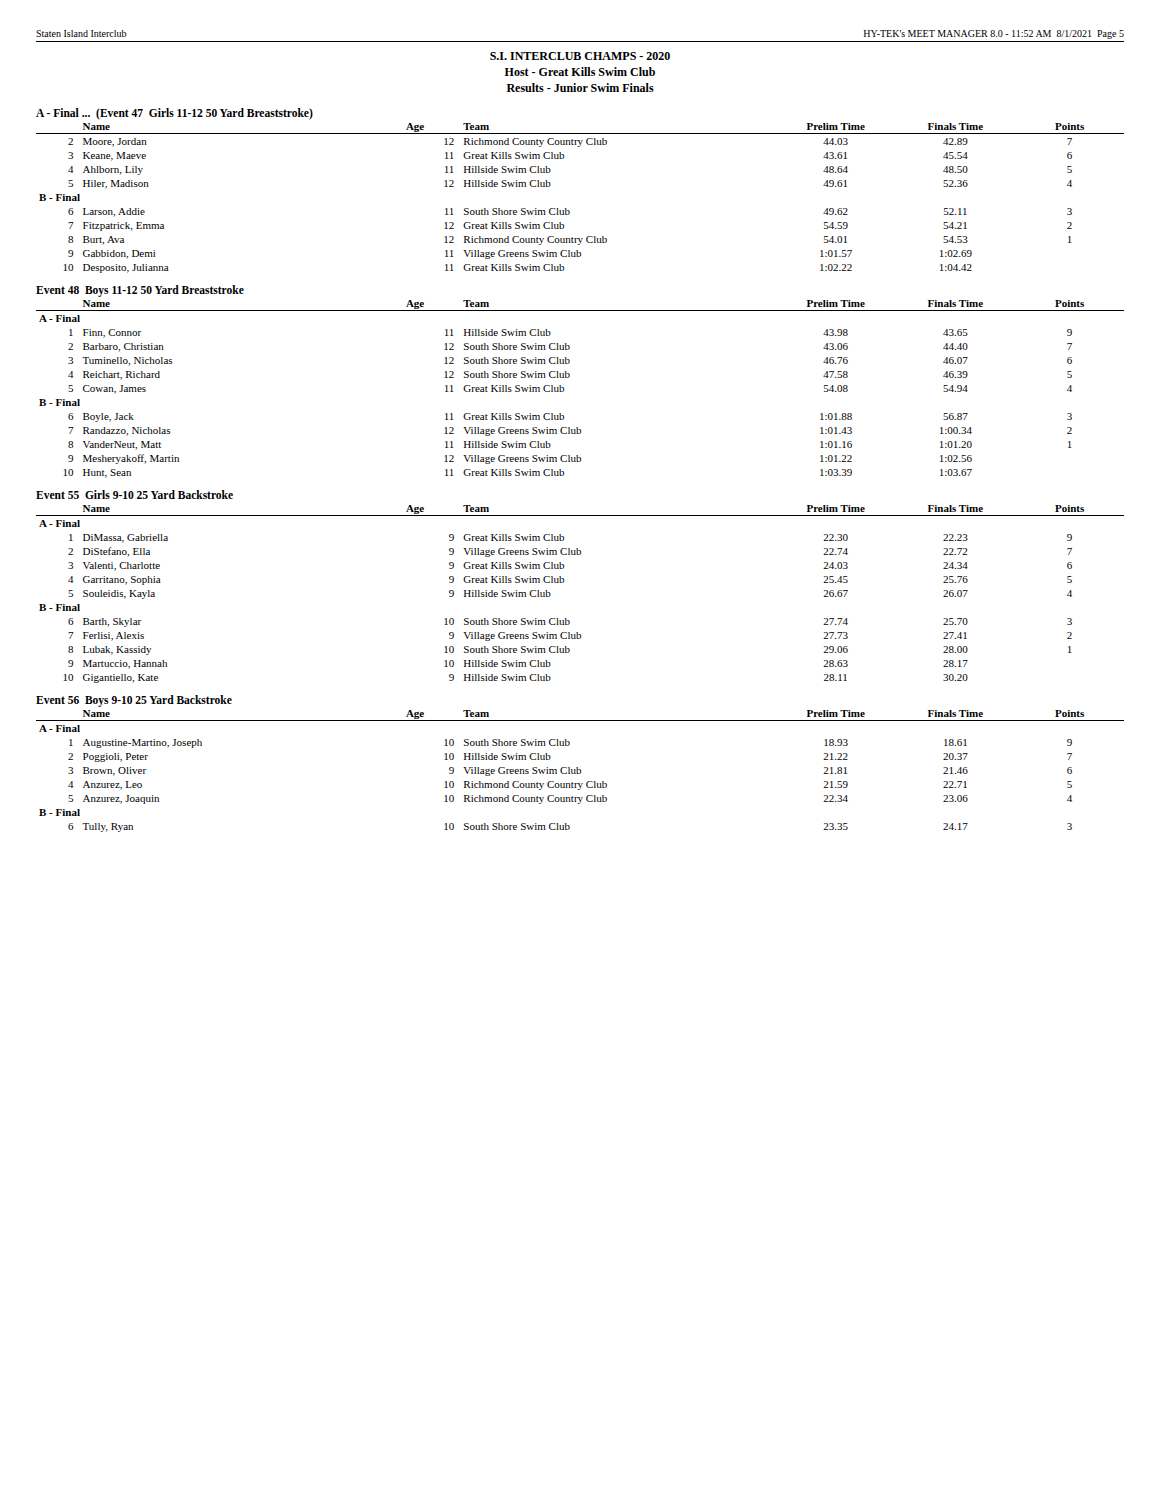Staten Island Interclub HY-TEK's MEET MANAGER 8.0 - 11:52 AM 8/1/2021 Page 5
S.I. INTERCLUB CHAMPS - 2020
Host - Great Kills Swim Club
Results - Junior Swim Finals
A - Final ... (Event 47 Girls 11-12 50 Yard Breaststroke)
| | Name | Age | Team | Prelim Time | Finals Time | Points |
| --- | --- | --- | --- | --- | --- | --- |
| 2 | Moore, Jordan | 12 | Richmond County Country Club | 44.03 | 42.89 | 7 |
| 3 | Keane, Maeve | 11 | Great Kills Swim Club | 43.61 | 45.54 | 6 |
| 4 | Ahlborn, Lily | 11 | Hillside Swim Club | 48.64 | 48.50 | 5 |
| 5 | Hiler, Madison | 12 | Hillside Swim Club | 49.61 | 52.36 | 4 |
| B - Final |
| 6 | Larson, Addie | 11 | South Shore Swim Club | 49.62 | 52.11 | 3 |
| 7 | Fitzpatrick, Emma | 12 | Great Kills Swim Club | 54.59 | 54.21 | 2 |
| 8 | Burt, Ava | 12 | Richmond County Country Club | 54.01 | 54.53 | 1 |
| 9 | Gabbidon, Demi | 11 | Village Greens Swim Club | 1:01.57 | 1:02.69 | |
| 10 | Desposito, Julianna | 11 | Great Kills Swim Club | 1:02.22 | 1:04.42 | |
Event 48 Boys 11-12 50 Yard Breaststroke
| | Name | Age | Team | Prelim Time | Finals Time | Points |
| --- | --- | --- | --- | --- | --- | --- |
| A - Final |
| 1 | Finn, Connor | 11 | Hillside Swim Club | 43.98 | 43.65 | 9 |
| 2 | Barbaro, Christian | 12 | South Shore Swim Club | 43.06 | 44.40 | 7 |
| 3 | Tuminello, Nicholas | 12 | South Shore Swim Club | 46.76 | 46.07 | 6 |
| 4 | Reichart, Richard | 12 | South Shore Swim Club | 47.58 | 46.39 | 5 |
| 5 | Cowan, James | 11 | Great Kills Swim Club | 54.08 | 54.94 | 4 |
| B - Final |
| 6 | Boyle, Jack | 11 | Great Kills Swim Club | 1:01.88 | 56.87 | 3 |
| 7 | Randazzo, Nicholas | 12 | Village Greens Swim Club | 1:01.43 | 1:00.34 | 2 |
| 8 | VanderNeut, Matt | 11 | Hillside Swim Club | 1:01.16 | 1:01.20 | 1 |
| 9 | Mesheryakoff, Martin | 12 | Village Greens Swim Club | 1:01.22 | 1:02.56 | |
| 10 | Hunt, Sean | 11 | Great Kills Swim Club | 1:03.39 | 1:03.67 | |
Event 55 Girls 9-10 25 Yard Backstroke
| | Name | Age | Team | Prelim Time | Finals Time | Points |
| --- | --- | --- | --- | --- | --- | --- |
| A - Final |
| 1 | DiMassa, Gabriella | 9 | Great Kills Swim Club | 22.30 | 22.23 | 9 |
| 2 | DiStefano, Ella | 9 | Village Greens Swim Club | 22.74 | 22.72 | 7 |
| 3 | Valenti, Charlotte | 9 | Great Kills Swim Club | 24.03 | 24.34 | 6 |
| 4 | Garritano, Sophia | 9 | Great Kills Swim Club | 25.45 | 25.76 | 5 |
| 5 | Souleidis, Kayla | 9 | Hillside Swim Club | 26.67 | 26.07 | 4 |
| B - Final |
| 6 | Barth, Skylar | 10 | South Shore Swim Club | 27.74 | 25.70 | 3 |
| 7 | Ferlisi, Alexis | 9 | Village Greens Swim Club | 27.73 | 27.41 | 2 |
| 8 | Lubak, Kassidy | 10 | South Shore Swim Club | 29.06 | 28.00 | 1 |
| 9 | Martuccio, Hannah | 10 | Hillside Swim Club | 28.63 | 28.17 | |
| 10 | Gigantiello, Kate | 9 | Hillside Swim Club | 28.11 | 30.20 | |
Event 56 Boys 9-10 25 Yard Backstroke
| | Name | Age | Team | Prelim Time | Finals Time | Points |
| --- | --- | --- | --- | --- | --- | --- |
| A - Final |
| 1 | Augustine-Martino, Joseph | 10 | South Shore Swim Club | 18.93 | 18.61 | 9 |
| 2 | Poggioli, Peter | 10 | Hillside Swim Club | 21.22 | 20.37 | 7 |
| 3 | Brown, Oliver | 9 | Village Greens Swim Club | 21.81 | 21.46 | 6 |
| 4 | Anzurez, Leo | 10 | Richmond County Country Club | 21.59 | 22.71 | 5 |
| 5 | Anzurez, Joaquin | 10 | Richmond County Country Club | 22.34 | 23.06 | 4 |
| B - Final |
| 6 | Tully, Ryan | 10 | South Shore Swim Club | 23.35 | 24.17 | 3 |